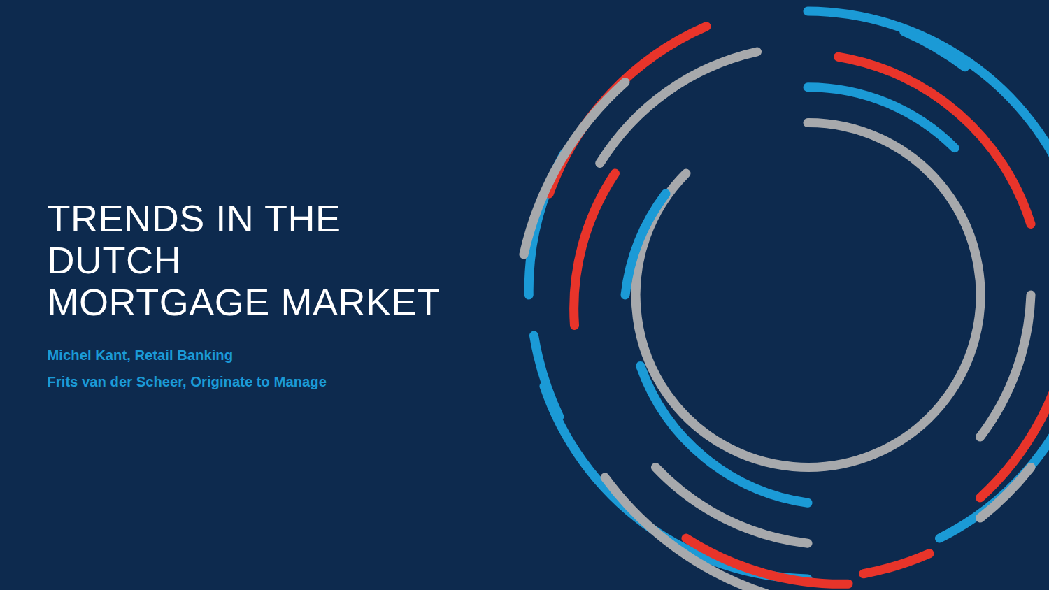Trends in the Dutch
Mortgage Market
Michel Kant, Retail Banking
Frits van der Scheer, Originate to Manage